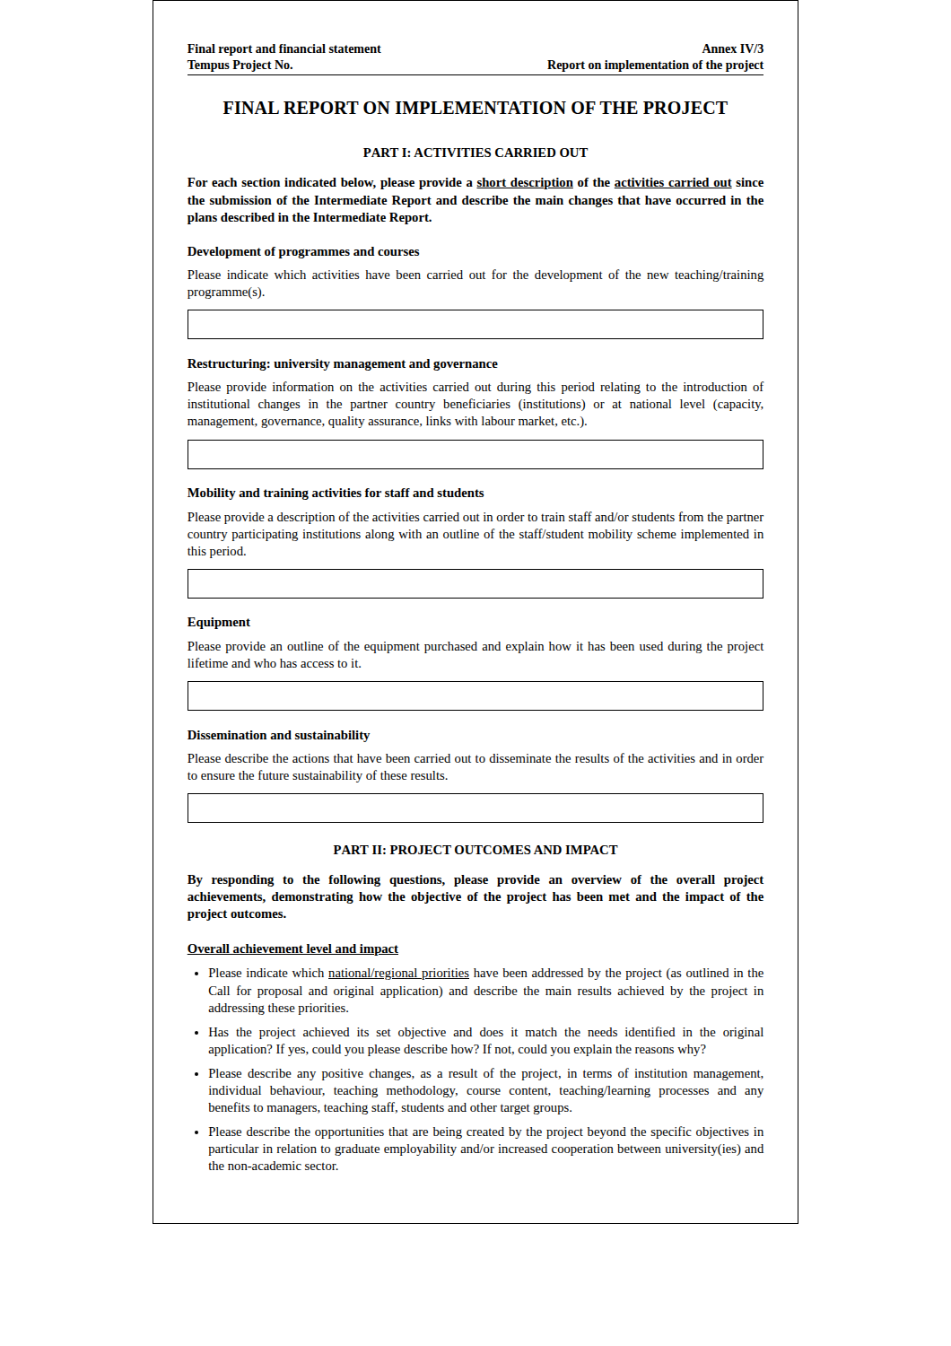Final report and financial statement
Tempus Project No.
Annex IV/3
Report on implementation of the project
FINAL REPORT ON IMPLEMENTATION OF THE PROJECT
PART I: ACTIVITIES CARRIED OUT
For each section indicated below, please provide a short description of the activities carried out since the submission of the Intermediate Report and describe the main changes that have occurred in the plans described in the Intermediate Report.
Development of programmes and courses
Please indicate which activities have been carried out for the development of the new teaching/training programme(s).
Restructuring: university management and governance
Please provide information on the activities carried out during this period relating to the introduction of institutional changes in the partner country beneficiaries (institutions) or at national level (capacity, management, governance, quality assurance, links with labour market, etc.).
Mobility and training activities for staff and students
Please provide a description of the activities carried out in order to train staff and/or students from the partner country participating institutions along with an outline of the staff/student mobility scheme implemented in this period.
Equipment
Please provide an outline of the equipment purchased and explain how it has been used during the project lifetime and who has access to it.
Dissemination and sustainability
Please describe the actions that have been carried out to disseminate the results of the activities and in order to ensure the future sustainability of these results.
PART II: PROJECT OUTCOMES AND IMPACT
By responding to the following questions, please provide an overview of the overall project achievements, demonstrating how the objective of the project has been met and the impact of the project outcomes.
Overall achievement level and impact
Please indicate which national/regional priorities have been addressed by the project (as outlined in the Call for proposal and original application) and describe the main results achieved by the project in addressing these priorities.
Has the project achieved its set objective and does it match the needs identified in the original application? If yes, could you please describe how? If not, could you explain the reasons why?
Please describe any positive changes, as a result of the project, in terms of institution management, individual behaviour, teaching methodology, course content, teaching/learning processes and any benefits to managers, teaching staff, students and other target groups.
Please describe the opportunities that are being created by the project beyond the specific objectives in particular in relation to graduate employability and/or increased cooperation between university(ies) and the non-academic sector.